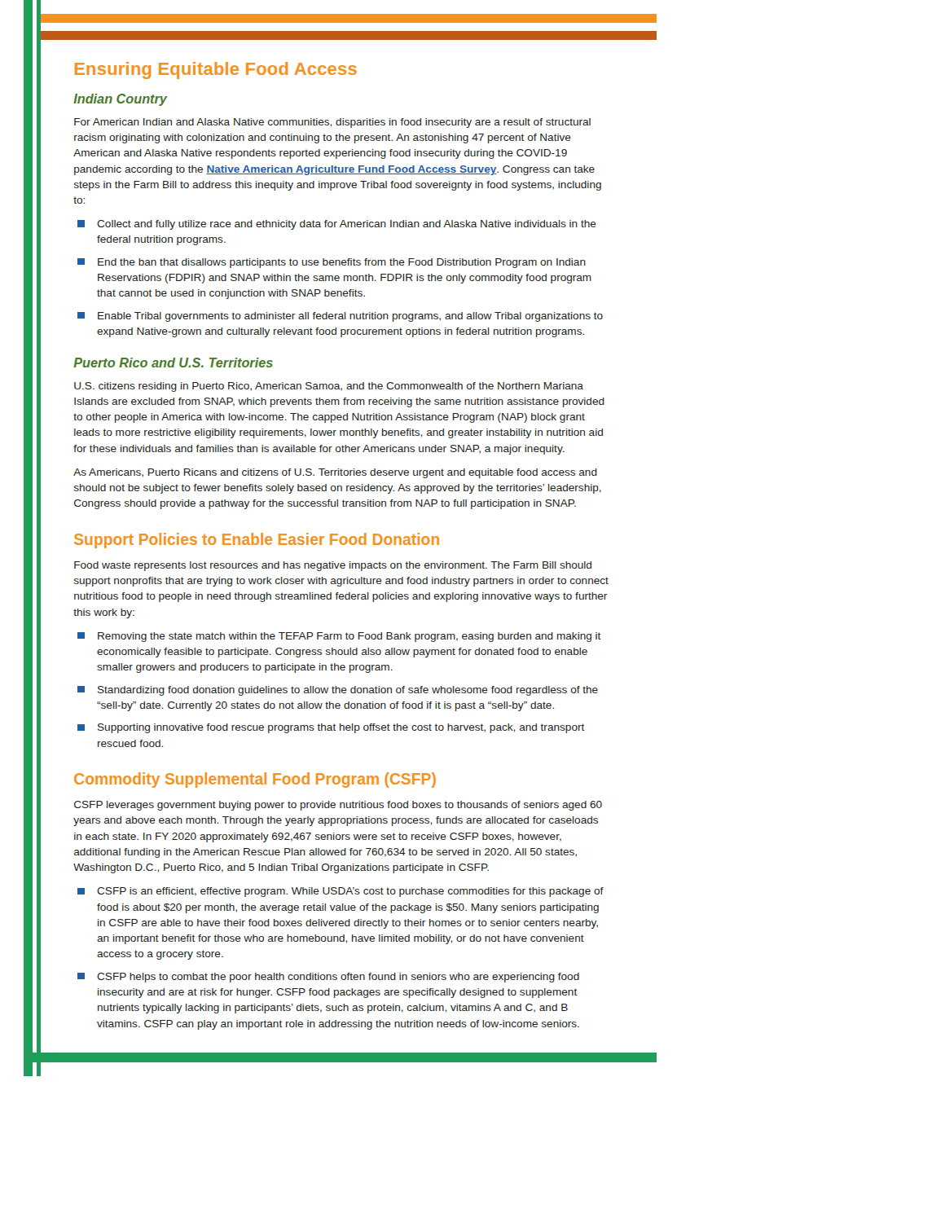Ensuring Equitable Food Access
Indian Country
For American Indian and Alaska Native communities, disparities in food insecurity are a result of structural racism originating with colonization and continuing to the present. An astonishing 47 percent of Native American and Alaska Native respondents reported experiencing food insecurity during the COVID-19 pandemic according to the Native American Agriculture Fund Food Access Survey. Congress can take steps in the Farm Bill to address this inequity and improve Tribal food sovereignty in food systems, including to:
Collect and fully utilize race and ethnicity data for American Indian and Alaska Native individuals in the federal nutrition programs.
End the ban that disallows participants to use benefits from the Food Distribution Program on Indian Reservations (FDPIR) and SNAP within the same month. FDPIR is the only commodity food program that cannot be used in conjunction with SNAP benefits.
Enable Tribal governments to administer all federal nutrition programs, and allow Tribal organizations to expand Native-grown and culturally relevant food procurement options in federal nutrition programs.
Puerto Rico and U.S. Territories
U.S. citizens residing in Puerto Rico, American Samoa, and the Commonwealth of the Northern Mariana Islands are excluded from SNAP, which prevents them from receiving the same nutrition assistance provided to other people in America with low-income. The capped Nutrition Assistance Program (NAP) block grant leads to more restrictive eligibility requirements, lower monthly benefits, and greater instability in nutrition aid for these individuals and families than is available for other Americans under SNAP, a major inequity.
As Americans, Puerto Ricans and citizens of U.S. Territories deserve urgent and equitable food access and should not be subject to fewer benefits solely based on residency. As approved by the territories’ leadership, Congress should provide a pathway for the successful transition from NAP to full participation in SNAP.
Support Policies to Enable Easier Food Donation
Food waste represents lost resources and has negative impacts on the environment. The Farm Bill should support nonprofits that are trying to work closer with agriculture and food industry partners in order to connect nutritious food to people in need through streamlined federal policies and exploring innovative ways to further this work by:
Removing the state match within the TEFAP Farm to Food Bank program, easing burden and making it economically feasible to participate. Congress should also allow payment for donated food to enable smaller growers and producers to participate in the program.
Standardizing food donation guidelines to allow the donation of safe wholesome food regardless of the “sell-by” date. Currently 20 states do not allow the donation of food if it is past a “sell-by” date.
Supporting innovative food rescue programs that help offset the cost to harvest, pack, and transport rescued food.
Commodity Supplemental Food Program (CSFP)
CSFP leverages government buying power to provide nutritious food boxes to thousands of seniors aged 60 years and above each month. Through the yearly appropriations process, funds are allocated for caseloads in each state. In FY 2020 approximately 692,467 seniors were set to receive CSFP boxes, however, additional funding in the American Rescue Plan allowed for 760,634 to be served in 2020. All 50 states, Washington D.C., Puerto Rico, and 5 Indian Tribal Organizations participate in CSFP.
CSFP is an efficient, effective program. While USDA’s cost to purchase commodities for this package of food is about $20 per month, the average retail value of the package is $50. Many seniors participating in CSFP are able to have their food boxes delivered directly to their homes or to senior centers nearby, an important benefit for those who are homebound, have limited mobility, or do not have convenient access to a grocery store.
CSFP helps to combat the poor health conditions often found in seniors who are experiencing food insecurity and are at risk for hunger. CSFP food packages are specifically designed to supplement nutrients typically lacking in participants’ diets, such as protein, calcium, vitamins A and C, and B vitamins. CSFP can play an important role in addressing the nutrition needs of low-income seniors.